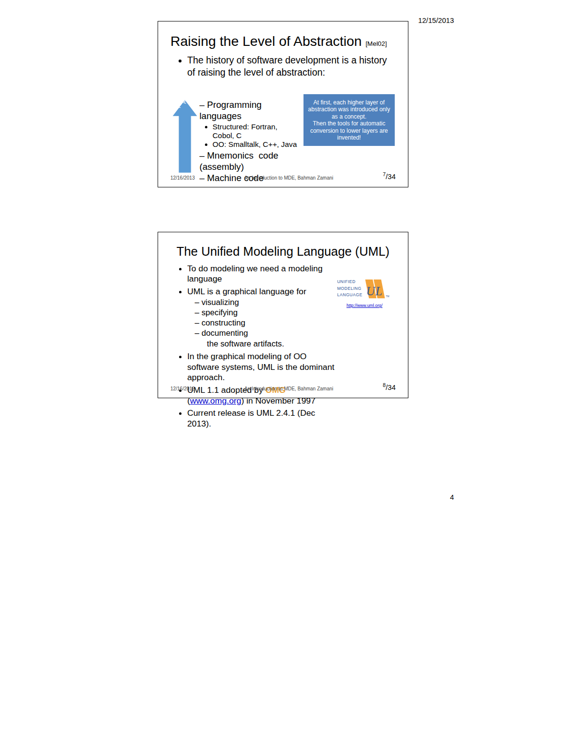12/15/2013
Raising the Level of Abstraction [Mel02]
The history of software development is a history of raising the level of abstraction:
Higher Level of
Abstraction
Programming languages
Structured: Fortran, Cobol, C
OO: Smalltalk, C++, Java
Mnemonics code (assembly)
Machine code
At first, each higher layer of abstraction was introduced only as a concept.
Then the tools for automatic conversion to lower layers are invented!
12/16/2013 An Introduction to MDE, Bahman Zamani 7/34
The Unified Modeling Language (UML)
UNIFIED MODELING LANGUAGE U L TM
http://www.uml.org/
To do modeling we need a modeling language
UML is a graphical language for
visualizing
specifying
constructing
documenting
the software artifacts.
In the graphical modeling of OO software systems, UML is the dominant approach.
UML 1.1 adopted by OMG (www.omg.org) in November 1997
Current release is UML 2.4.1 (Dec 2013).
12/16/2013 An Introduction to MDE, Bahman Zamani 8/34
4